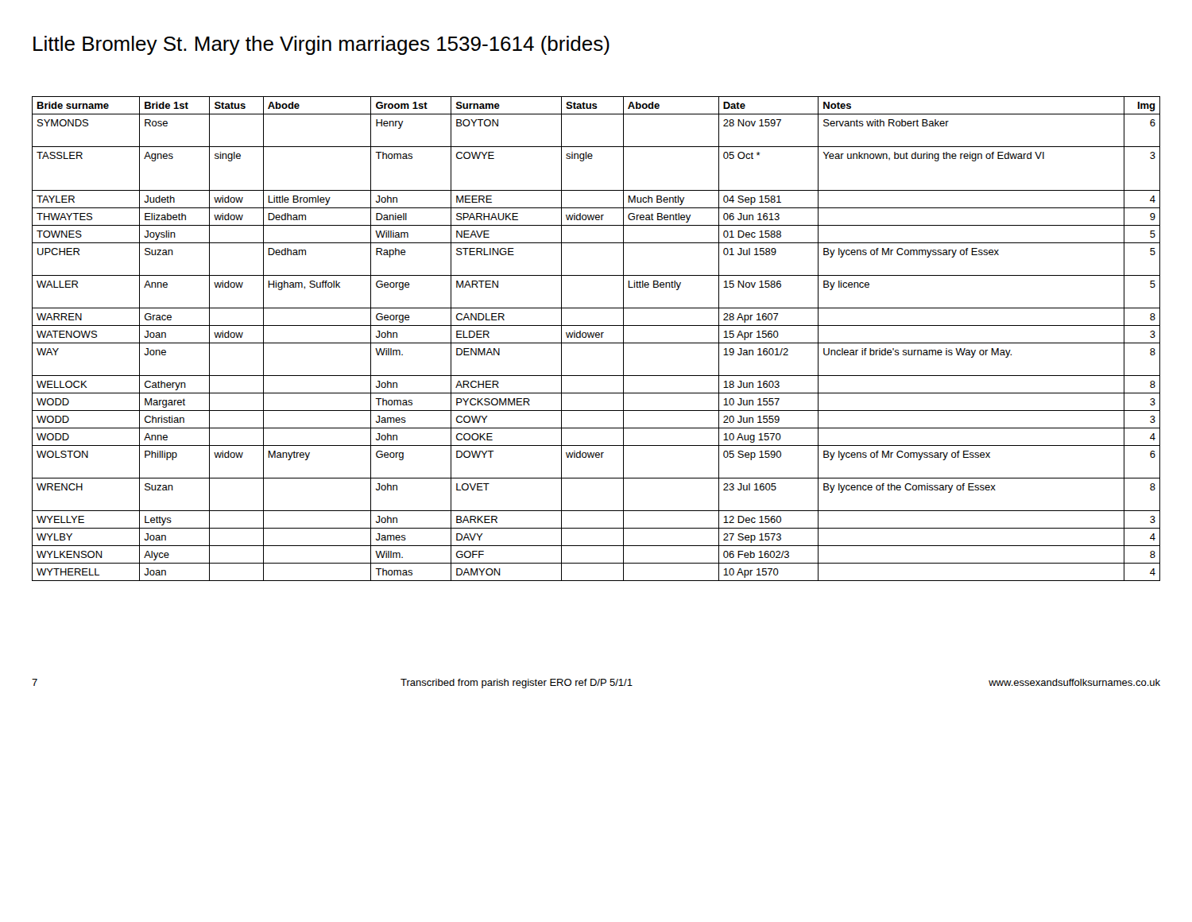Little Bromley St. Mary the Virgin marriages 1539-1614 (brides)
| Bride surname | Bride 1st | Status | Abode | Groom 1st | Surname | Status | Abode | Date | Notes | Img |
| --- | --- | --- | --- | --- | --- | --- | --- | --- | --- | --- |
| SYMONDS | Rose | | | Henry | BOYTON | | | 28 Nov 1597 | Servants with Robert Baker | 6 |
| TASSLER | Agnes | single | | Thomas | COWYE | single | | 05 Oct * | Year unknown, but during the reign of Edward VI | 3 |
| TAYLER | Judeth | widow | Little Bromley | John | MEERE | | Much Bently | 04 Sep 1581 | | 4 |
| THWAYTES | Elizabeth | widow | Dedham | Daniell | SPARHAUKE | widower | Great Bentley | 06 Jun 1613 | | 9 |
| TOWNES | Joyslin | | | William | NEAVE | | | 01 Dec 1588 | | 5 |
| UPCHER | Suzan | | Dedham | Raphe | STERLINGE | | | 01 Jul 1589 | By lycens of Mr Commyssary of Essex | 5 |
| WALLER | Anne | widow | Higham, Suffolk | George | MARTEN | | Little Bently | 15 Nov 1586 | By licence | 5 |
| WARREN | Grace | | | George | CANDLER | | | 28 Apr 1607 | | 8 |
| WATENOWS | Joan | widow | | John | ELDER | widower | | 15 Apr 1560 | | 3 |
| WAY | Jone | | | Willm. | DENMAN | | | 19 Jan 1601/2 | Unclear if bride's surname is Way or May. | 8 |
| WELLOCK | Catheryn | | | John | ARCHER | | | 18 Jun 1603 | | 8 |
| WODD | Margaret | | | Thomas | PYCKSOMMER | | | 10 Jun 1557 | | 3 |
| WODD | Christian | | | James | COWY | | | 20 Jun 1559 | | 3 |
| WODD | Anne | | | John | COOKE | | | 10 Aug 1570 | | 4 |
| WOLSTON | Phillipp | widow | Manytrey | Georg | DOWYT | widower | | 05 Sep 1590 | By lycens of Mr Comyssary of Essex | 6 |
| WRENCH | Suzan | | | John | LOVET | | | 23 Jul 1605 | By lycence of the Comissary of Essex | 8 |
| WYELLYE | Lettys | | | John | BARKER | | | 12 Dec 1560 | | 3 |
| WYLBY | Joan | | | James | DAVY | | | 27 Sep 1573 | | 4 |
| WYLKENSON | Alyce | | | Willm. | GOFF | | | 06 Feb 1602/3 | | 8 |
| WYTHERELL | Joan | | | Thomas | DAMYON | | | 10 Apr 1570 | | 4 |
7
Transcribed from parish register ERO ref D/P 5/1/1
www.essexandsuffolksurnames.co.uk